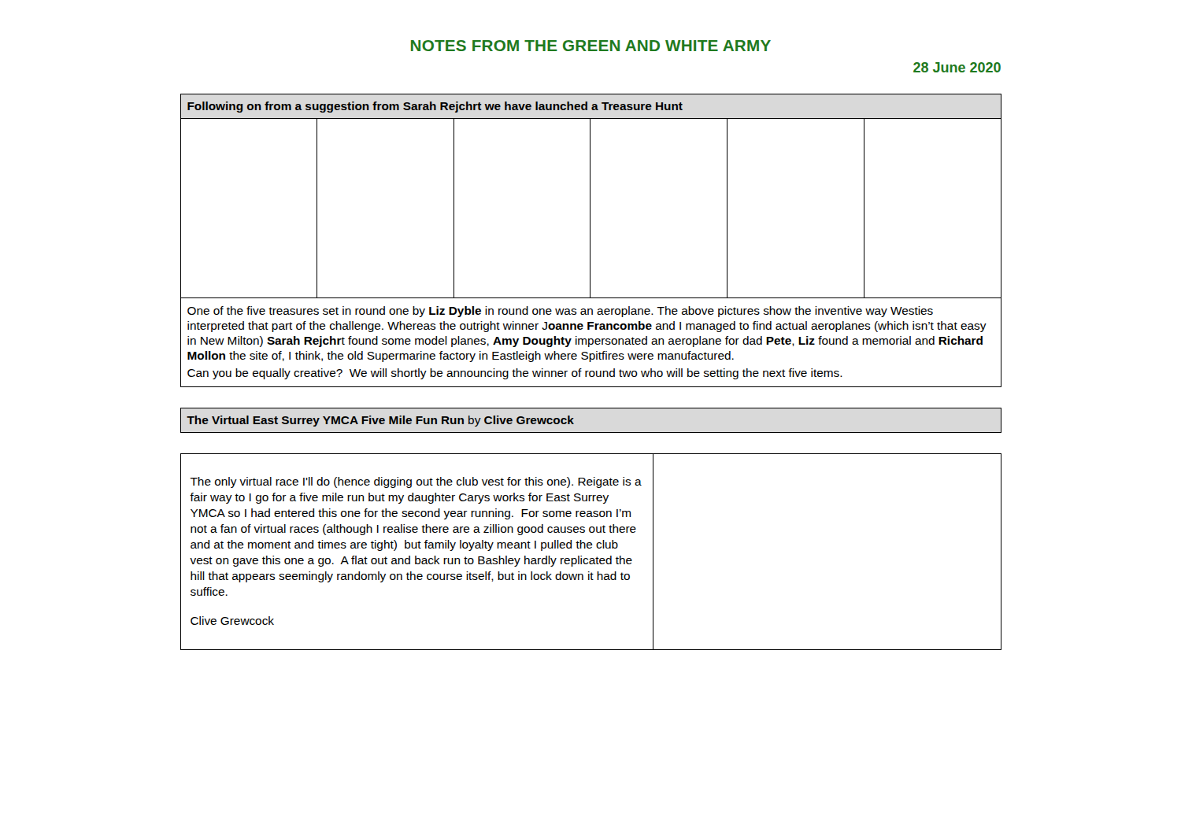NOTES FROM THE GREEN AND WHITE ARMY
28 June 2020
| Following on from a suggestion from Sarah Rejchrt we have launched a Treasure Hunt |
| One of the five treasures set in round one by Liz Dyble in round one was an aeroplane. The above pictures show the inventive way Westies interpreted that part of the challenge. Whereas the outright winner J oanne Francombe and I managed to find actual aeroplanes (which isn’t that easy in New Milton) Sarah Rejchr t found some model planes, Amy Doughty impersonated an aeroplane for dad Pete , Liz found a memorial and Richard Mollon the site of, I think, the old Supermarine factory in Eastleigh where Spitfires were manufactured. Can you be equally creative? We will shortly be announcing the winner of round two who will be setting the next five items. |
| The Virtual East Surrey YMCA Five Mile Fun Run by Clive Grewcock |
| The only virtual race I'll do (hence digging out the club vest for this one). Reigate is a fair way to I go for a five mile run but my daughter Carys works for East Surrey YMCA so I had entered this one for the second year running. For some reason I’m not a fan of virtual races (although I realise there are a zillion good causes out there and at the moment and times are tight) but family loyalty meant I pulled the club vest on gave this one a go. A flat out and back run to Bashley hardly replicated the hill that appears seemingly randomly on the course itself, but in lock down it had to suffice. Clive Grewcock | |